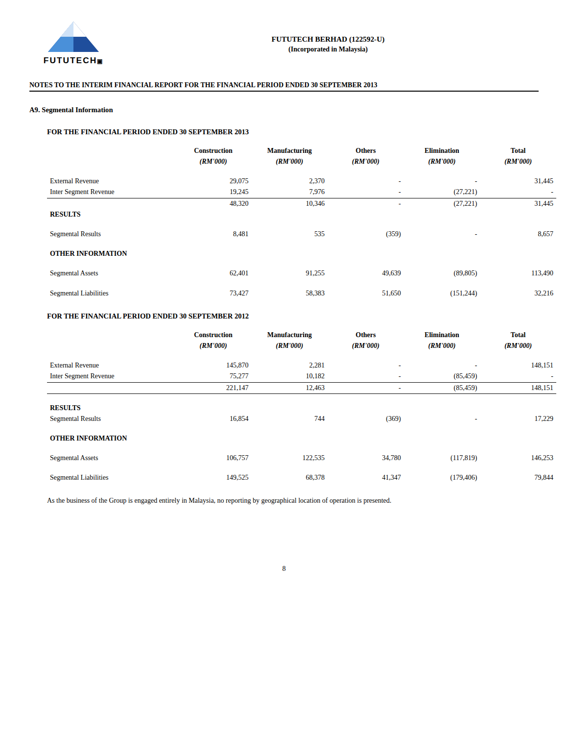FUTUTECH▣
FUTUTECH BERHAD (122592-U)
(Incorporated in Malaysia)
NOTES TO THE INTERIM FINANCIAL REPORT FOR THE FINANCIAL PERIOD ENDED 30 SEPTEMBER 2013
A9. Segmental Information
FOR THE FINANCIAL PERIOD ENDED 30 SEPTEMBER 2013
| | Construction | Manufacturing | Others | Elimination | Total |
| --- | --- | --- | --- | --- | --- |
| | (RM'000) | (RM'000) | (RM'000) | (RM'000) | (RM'000) |
| External Revenue | 29,075 | 2,370 | - | - | 31,445 |
| Inter Segment Revenue | 19,245 | 7,976 | - | (27,221) | - |
| | 48,320 | 10,346 | - | (27,221) | 31,445 |
| RESULTS | | | | | |
| Segmental Results | 8,481 | 535 | (359) | - | 8,657 |
| OTHER INFORMATION | | | | | |
| Segmental Assets | 62,401 | 91,255 | 49,639 | (89,805) | 113,490 |
| Segmental Liabilities | 73,427 | 58,383 | 51,650 | (151,244) | 32,216 |
FOR THE FINANCIAL PERIOD ENDED 30 SEPTEMBER 2012
| | Construction | Manufacturing | Others | Elimination | Total |
| --- | --- | --- | --- | --- | --- |
| | (RM'000) | (RM'000) | (RM'000) | (RM'000) | (RM'000) |
| External Revenue | 145,870 | 2,281 | - | - | 148,151 |
| Inter Segment Revenue | 75,277 | 10,182 | - | (85,459) | - |
| | 221,147 | 12,463 | - | (85,459) | 148,151 |
| RESULTS | | | | | |
| Segmental Results | 16,854 | 744 | (369) | - | 17,229 |
| OTHER INFORMATION | | | | | |
| Segmental Assets | 106,757 | 122,535 | 34,780 | (117,819) | 146,253 |
| Segmental Liabilities | 149,525 | 68,378 | 41,347 | (179,406) | 79,844 |
As the business of the Group is engaged entirely in Malaysia, no reporting by geographical location of operation is presented.
8